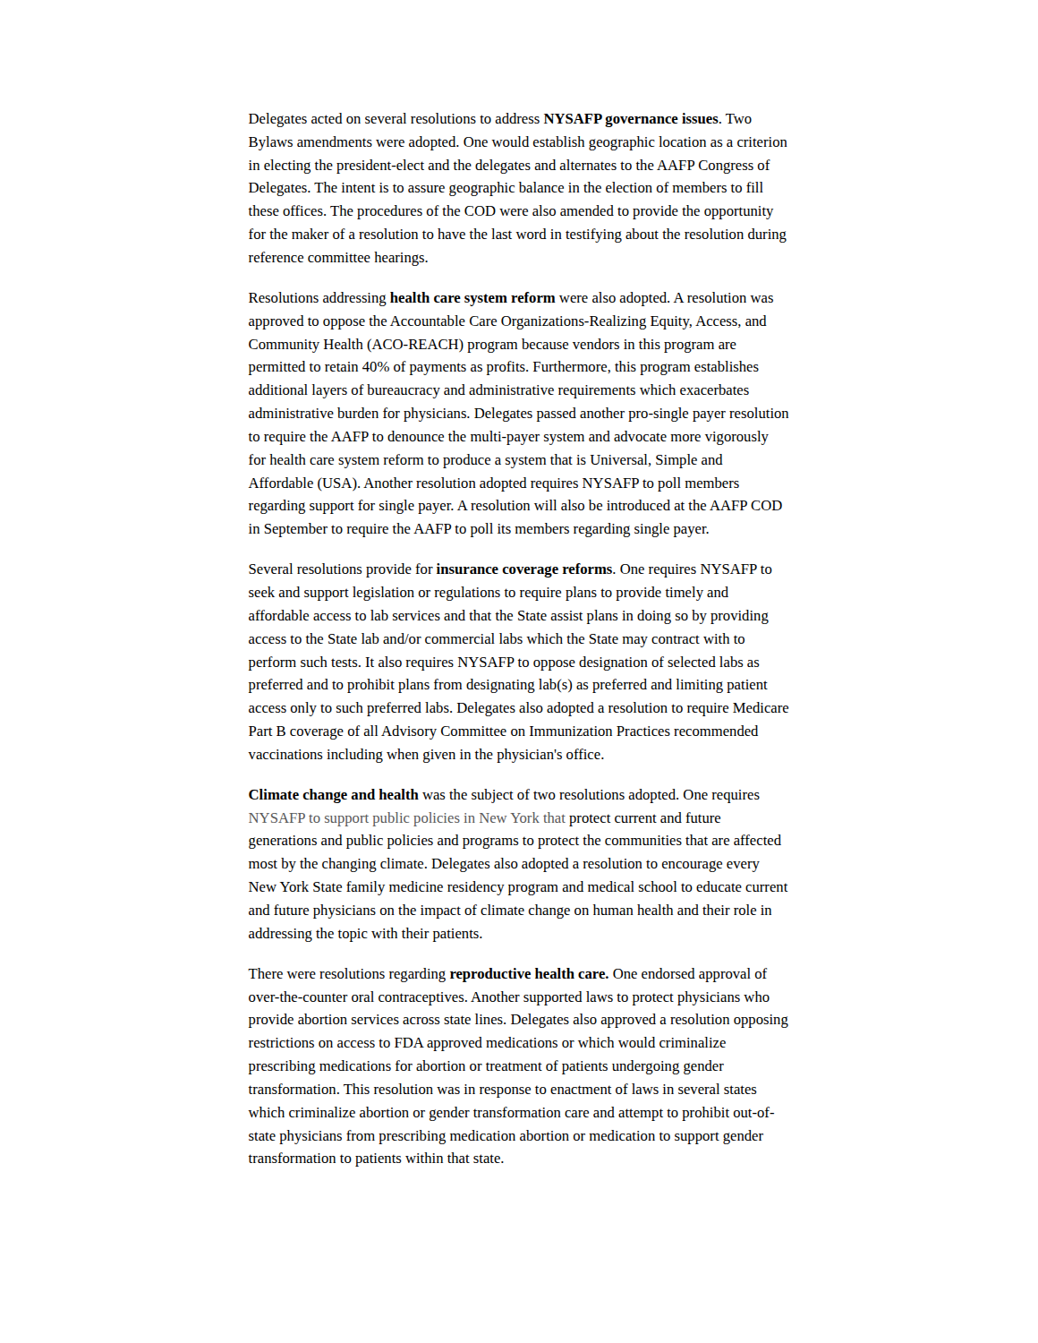Delegates acted on several resolutions to address NYSAFP governance issues. Two Bylaws amendments were adopted. One would establish geographic location as a criterion in electing the president-elect and the delegates and alternates to the AAFP Congress of Delegates. The intent is to assure geographic balance in the election of members to fill these offices. The procedures of the COD were also amended to provide the opportunity for the maker of a resolution to have the last word in testifying about the resolution during reference committee hearings.
Resolutions addressing health care system reform were also adopted. A resolution was approved to oppose the Accountable Care Organizations-Realizing Equity, Access, and Community Health (ACO-REACH) program because vendors in this program are permitted to retain 40% of payments as profits. Furthermore, this program establishes additional layers of bureaucracy and administrative requirements which exacerbates administrative burden for physicians. Delegates passed another pro-single payer resolution to require the AAFP to denounce the multi-payer system and advocate more vigorously for health care system reform to produce a system that is Universal, Simple and Affordable (USA). Another resolution adopted requires NYSAFP to poll members regarding support for single payer. A resolution will also be introduced at the AAFP COD in September to require the AAFP to poll its members regarding single payer.
Several resolutions provide for insurance coverage reforms. One requires NYSAFP to seek and support legislation or regulations to require plans to provide timely and affordable access to lab services and that the State assist plans in doing so by providing access to the State lab and/or commercial labs which the State may contract with to perform such tests. It also requires NYSAFP to oppose designation of selected labs as preferred and to prohibit plans from designating lab(s) as preferred and limiting patient access only to such preferred labs. Delegates also adopted a resolution to require Medicare Part B coverage of all Advisory Committee on Immunization Practices recommended vaccinations including when given in the physician's office.
Climate change and health was the subject of two resolutions adopted. One requires NYSAFP to support public policies in New York that protect current and future generations and public policies and programs to protect the communities that are affected most by the changing climate. Delegates also adopted a resolution to encourage every New York State family medicine residency program and medical school to educate current and future physicians on the impact of climate change on human health and their role in addressing the topic with their patients.
There were resolutions regarding reproductive health care. One endorsed approval of over-the-counter oral contraceptives. Another supported laws to protect physicians who provide abortion services across state lines. Delegates also approved a resolution opposing restrictions on access to FDA approved medications or which would criminalize prescribing medications for abortion or treatment of patients undergoing gender transformation. This resolution was in response to enactment of laws in several states which criminalize abortion or gender transformation care and attempt to prohibit out-of-state physicians from prescribing medication abortion or medication to support gender transformation to patients within that state.